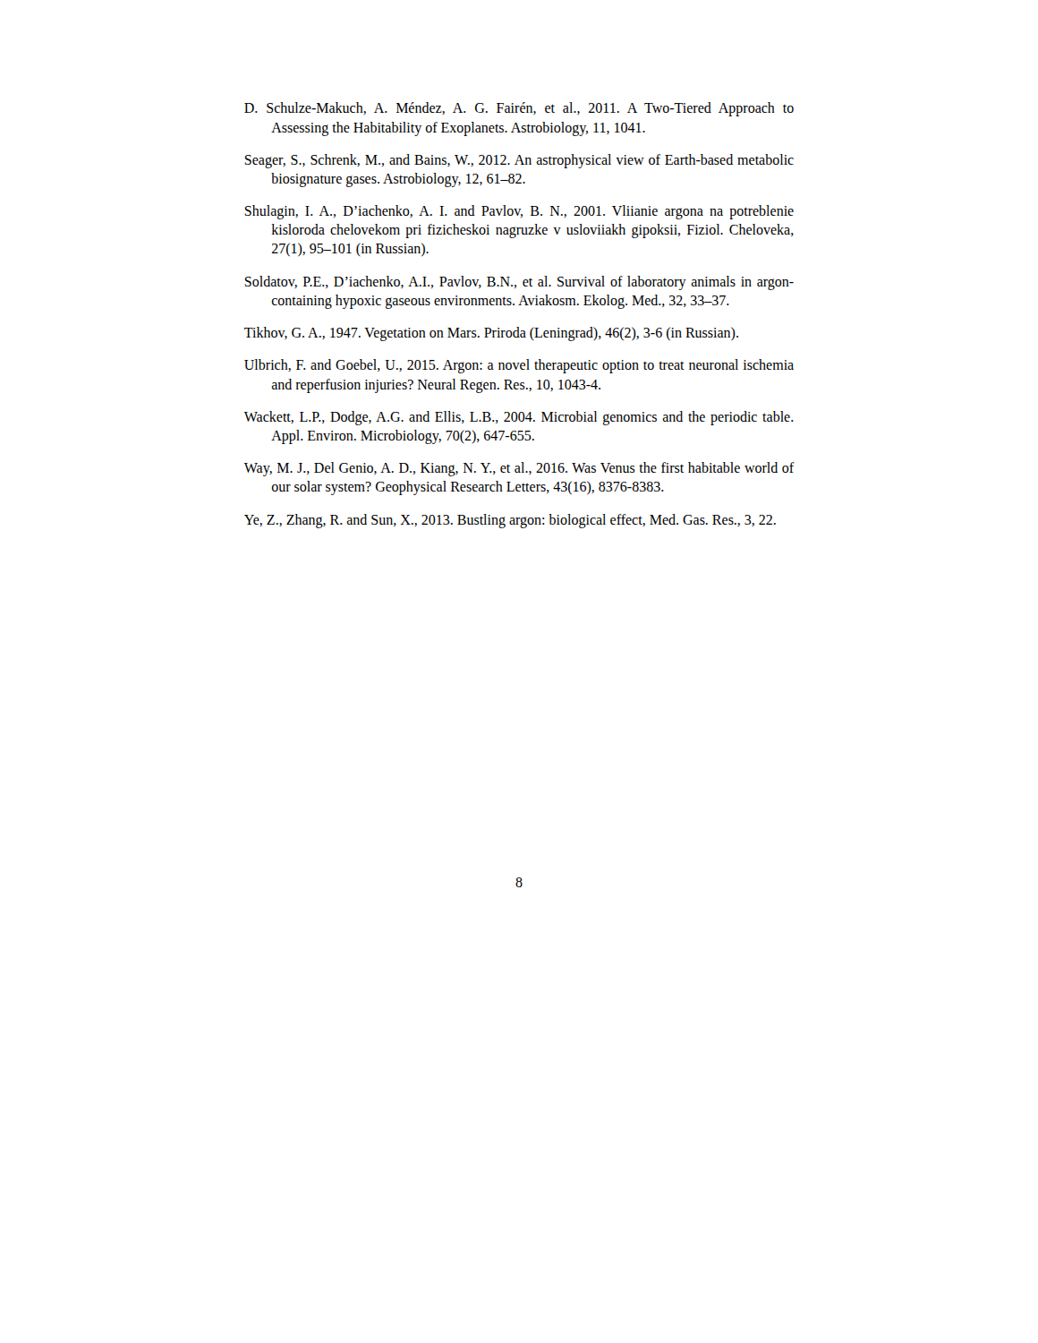D. Schulze-Makuch, A. Méndez, A. G. Fairén, et al., 2011. A Two-Tiered Approach to Assessing the Habitability of Exoplanets. Astrobiology, 11, 1041.
Seager, S., Schrenk, M., and Bains, W., 2012. An astrophysical view of Earth-based metabolic biosignature gases. Astrobiology, 12, 61–82.
Shulagin, I. A., D’iachenko, A. I. and Pavlov, B. N., 2001. Vliianie argona na potreblenie kisloroda chelovekom pri fizicheskoi nagruzke v usloviiakh gipoksii, Fiziol. Cheloveka, 27(1), 95–101 (in Russian).
Soldatov, P.E., D’iachenko, A.I., Pavlov, B.N., et al. Survival of laboratory animals in argon-containing hypoxic gaseous environments. Aviakosm. Ekolog. Med., 32, 33–37.
Tikhov, G. A., 1947. Vegetation on Mars. Priroda (Leningrad), 46(2), 3-6 (in Russian).
Ulbrich, F. and Goebel, U., 2015. Argon: a novel therapeutic option to treat neuronal ischemia and reperfusion injuries? Neural Regen. Res., 10, 1043-4.
Wackett, L.P., Dodge, A.G. and Ellis, L.B., 2004. Microbial genomics and the periodic table. Appl. Environ. Microbiology, 70(2), 647-655.
Way, M. J., Del Genio, A. D., Kiang, N. Y., et al., 2016. Was Venus the first habitable world of our solar system? Geophysical Research Letters, 43(16), 8376-8383.
Ye, Z., Zhang, R. and Sun, X., 2013. Bustling argon: biological effect, Med. Gas. Res., 3, 22.
8